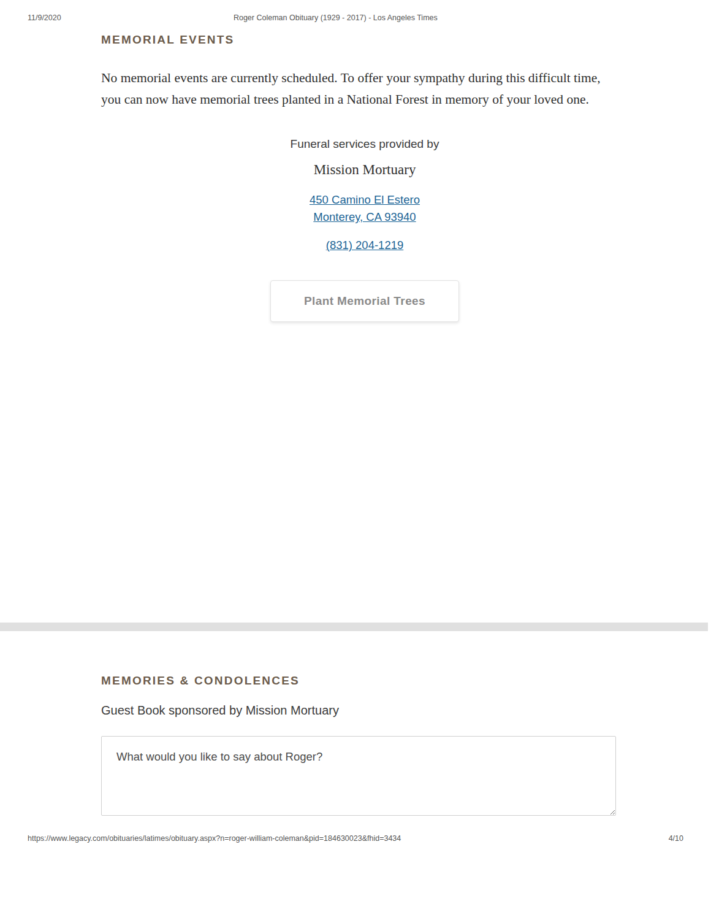11/9/2020 Roger Coleman Obituary (1929 - 2017) - Los Angeles Times
Memorial Events
No memorial events are currently scheduled. To offer your sympathy during this difficult time, you can now have memorial trees planted in a National Forest in memory of your loved one.
Funeral services provided by
Mission Mortuary
450 Camino El Estero
Monterey, CA 93940
(831) 204-1219
Plant Memorial Trees
Memories & Condolences
Guest Book sponsored by Mission Mortuary
https://www.legacy.com/obituaries/latimes/obituary.aspx?n=roger-william-coleman&pid=184630023&fhid=3434 4/10